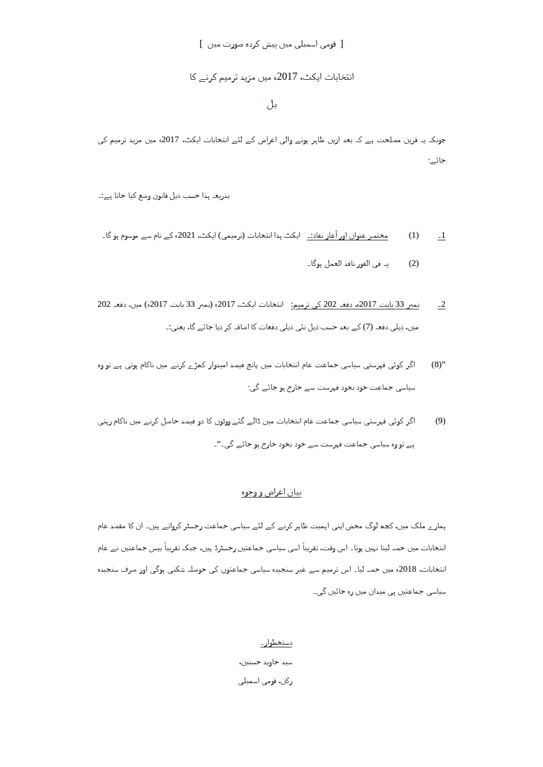[ قومی اسمبلی میں پیش کردہ صورت میں ]
انتخابات ایکٹ، 2017ء میں مزید ترمیم کرنے کا
بل
چونکہ یہ قرین مصلحت ہے کہ بعد ازیں ظاہر ہونے والی اغراض کے لئے انتخابات ایکٹ، 2017ء میں مزید ترمیم کی جائے؛
بذریعہ ہذا حسب ذیل قانون وضع کیا جاتا ہے:۔
1۔
(1)
مختصر عنوان اور آغاز نفاذ:۔ ایکٹ ہذا انتخابات (ترمیمی) ایکٹ، 2021ء کے نام سے موسوم ہو گا۔
(2)
یہ فی الفور نافذ العمل ہوگا۔
2۔
نمبر 33 بابت 2017ء، دفعہ 202 کی ترمیم: انتخابات ایکٹ، 2017ء (نمبر 33 بابت 2017ء) میں، دفعہ 202 میں، ذیلی دفعہ (7) کے بعد حسب ذیل نئی ذیلی دفعات کا اضافہ کر دیا جائے گا، یعنی:۔
”(8)
اگر کوئی فہرستی سیاسی جماعت عام انتخابات میں پانچ فیصد امیدوار کھڑے کرنے میں ناکام ہوتی ہے تو وہ سیاسی جماعت خود بخود فہرست سے خارج ہو جائے گی؛
(9)
اگر کوئی فہرستی سیاسی جماعت عام انتخابات میں ڈالے گئے ووٹوں کا دو فیصد حاصل کرنے میں ناکام رہتی ہے تو وہ سیاسی جماعت فہرست سے خود بخود خارج ہو جائے گی۔“۔
بیان اغراض و وجوہ
ہمارے ملک میں، کچھ لوگ محض اپنی اہمیت ظاہر کرنے کے لئے سیاسی جماعت رجسٹر کرواتے ہیں۔ ان کا مقصد عام انتخابات میں حصہ لینا نہیں ہوتا۔ اس وقت، تقریباً اسی سیاسی جماعتیں رجسٹرڈ ہیں، جبکہ تقریباً بیس جماعتیں نے عام انتخابات، 2018ء میں حصہ لیا۔ اس ترمیم سے غیر سنجیدہ سیاسی جماعتوں کی حوصلہ شکنی ہوگی اور صرف سنجیدہ سیاسی جماعتیں ہی میدان میں رہ جائیں گی۔
دستخطوار۔ سید جاوید حسنین، رکن، قومی اسمبلی